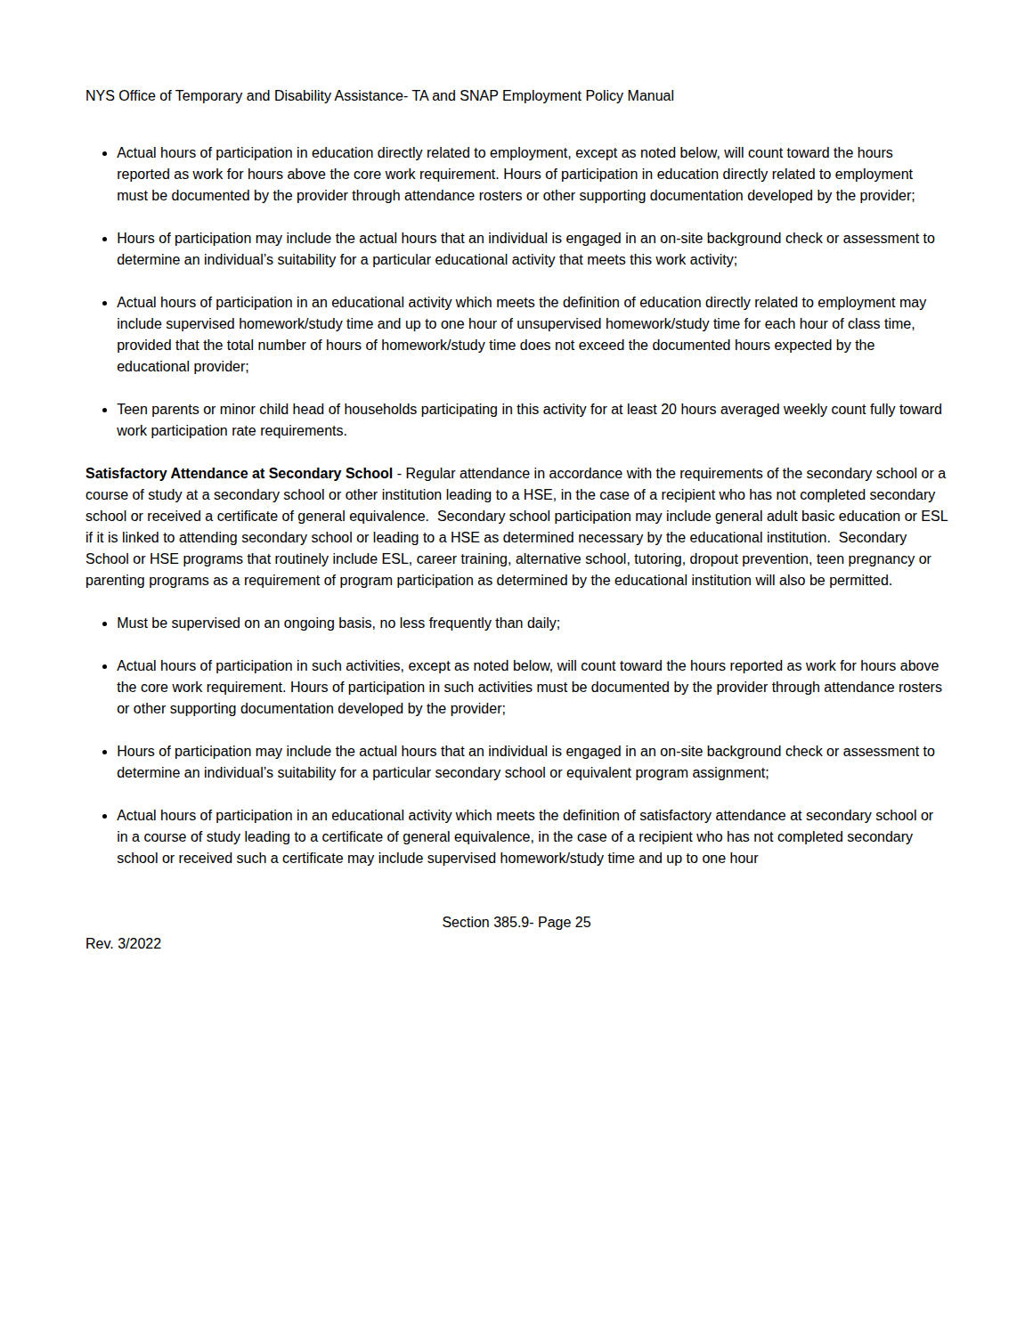NYS Office of Temporary and Disability Assistance- TA and SNAP Employment Policy Manual
Actual hours of participation in education directly related to employment, except as noted below, will count toward the hours reported as work for hours above the core work requirement. Hours of participation in education directly related to employment must be documented by the provider through attendance rosters or other supporting documentation developed by the provider;
Hours of participation may include the actual hours that an individual is engaged in an on-site background check or assessment to determine an individual’s suitability for a particular educational activity that meets this work activity;
Actual hours of participation in an educational activity which meets the definition of education directly related to employment may include supervised homework/study time and up to one hour of unsupervised homework/study time for each hour of class time, provided that the total number of hours of homework/study time does not exceed the documented hours expected by the educational provider;
Teen parents or minor child head of households participating in this activity for at least 20 hours averaged weekly count fully toward work participation rate requirements.
Satisfactory Attendance at Secondary School - Regular attendance in accordance with the requirements of the secondary school or a course of study at a secondary school or other institution leading to a HSE, in the case of a recipient who has not completed secondary school or received a certificate of general equivalence. Secondary school participation may include general adult basic education or ESL if it is linked to attending secondary school or leading to a HSE as determined necessary by the educational institution. Secondary School or HSE programs that routinely include ESL, career training, alternative school, tutoring, dropout prevention, teen pregnancy or parenting programs as a requirement of program participation as determined by the educational institution will also be permitted.
Must be supervised on an ongoing basis, no less frequently than daily;
Actual hours of participation in such activities, except as noted below, will count toward the hours reported as work for hours above the core work requirement. Hours of participation in such activities must be documented by the provider through attendance rosters or other supporting documentation developed by the provider;
Hours of participation may include the actual hours that an individual is engaged in an on-site background check or assessment to determine an individual’s suitability for a particular secondary school or equivalent program assignment;
Actual hours of participation in an educational activity which meets the definition of satisfactory attendance at secondary school or in a course of study leading to a certificate of general equivalence, in the case of a recipient who has not completed secondary school or received such a certificate may include supervised homework/study time and up to one hour
Section 385.9- Page 25
Rev. 3/2022